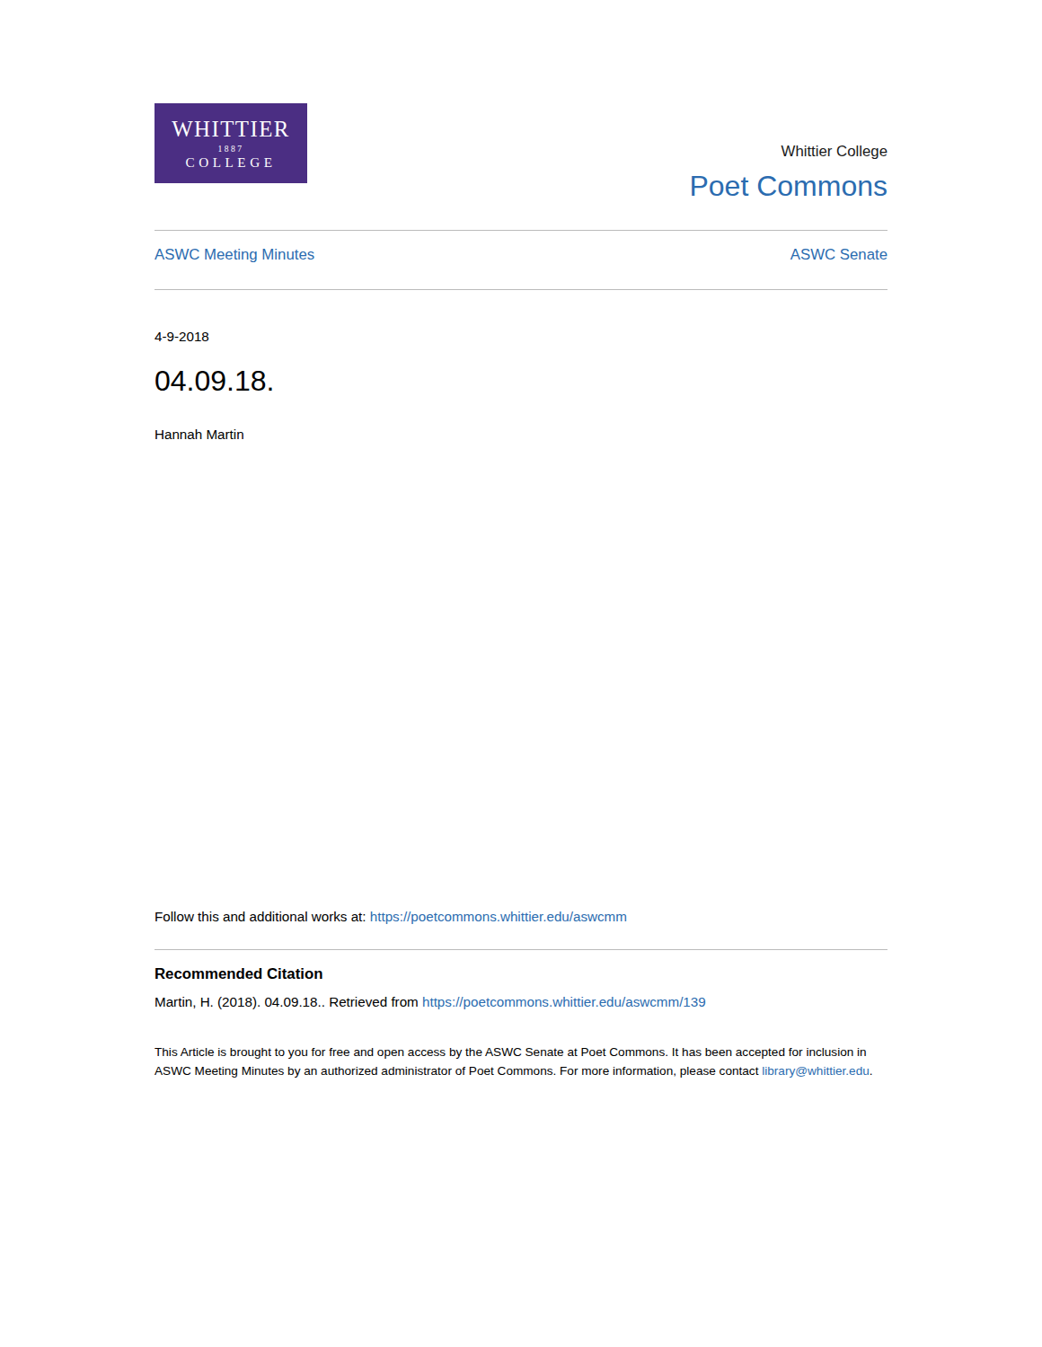WHITTIER
1887
COLLEGE
Whittier College
Poet Commons
ASWC Meeting Minutes ASWC Senate
4-9-2018
04.09.18.
Hannah Martin
Follow this and additional works at: https://poetcommons.whittier.edu/aswcmm
Recommended Citation
Martin, H. (2018). 04.09.18.. Retrieved from https://poetcommons.whittier.edu/aswcmm/139
This Article is brought to you for free and open access by the ASWC Senate at Poet Commons. It has been accepted for inclusion in ASWC Meeting Minutes by an authorized administrator of Poet Commons. For more information, please contact library@whittier.edu.